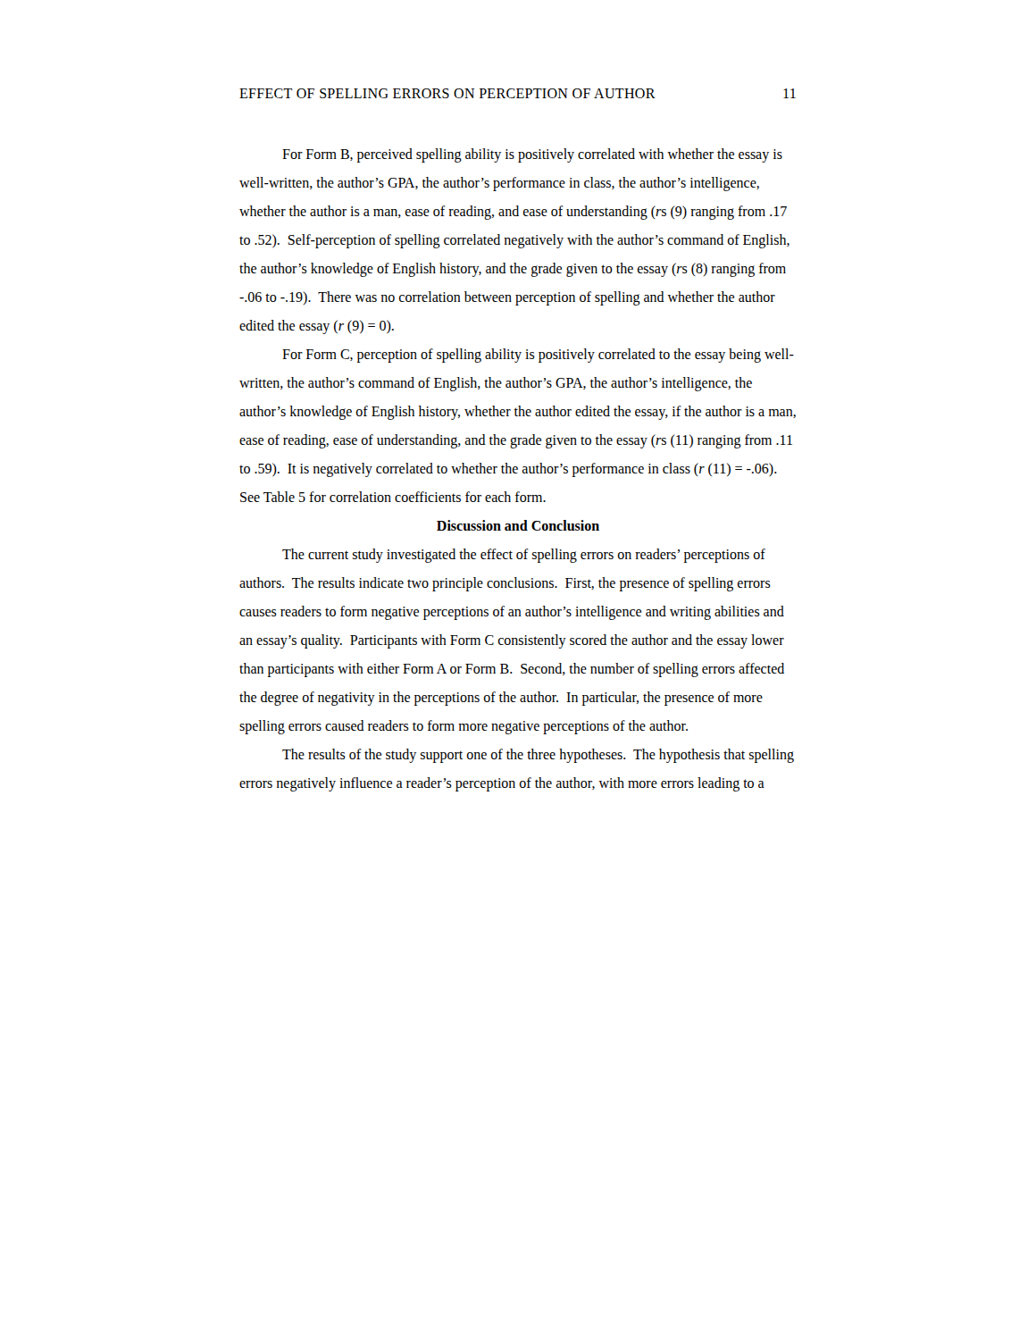Effect of Spelling Errors on Perception of Author 11
For Form B, perceived spelling ability is positively correlated with whether the essay is well-written, the author’s GPA, the author’s performance in class, the author’s intelligence, whether the author is a man, ease of reading, and ease of understanding (rs (9) ranging from .17 to .52). Self-perception of spelling correlated negatively with the author’s command of English, the author’s knowledge of English history, and the grade given to the essay (rs (8) ranging from -.06 to -.19). There was no correlation between perception of spelling and whether the author edited the essay (r (9) = 0).
For Form C, perception of spelling ability is positively correlated to the essay being well-written, the author’s command of English, the author’s GPA, the author’s intelligence, the author’s knowledge of English history, whether the author edited the essay, if the author is a man, ease of reading, ease of understanding, and the grade given to the essay (rs (11) ranging from .11 to .59). It is negatively correlated to whether the author’s performance in class (r (11) = -.06). See Table 5 for correlation coefficients for each form.
Discussion and Conclusion
The current study investigated the effect of spelling errors on readers’ perceptions of authors. The results indicate two principle conclusions. First, the presence of spelling errors causes readers to form negative perceptions of an author’s intelligence and writing abilities and an essay’s quality. Participants with Form C consistently scored the author and the essay lower than participants with either Form A or Form B. Second, the number of spelling errors affected the degree of negativity in the perceptions of the author. In particular, the presence of more spelling errors caused readers to form more negative perceptions of the author.
The results of the study support one of the three hypotheses. The hypothesis that spelling errors negatively influence a reader’s perception of the author, with more errors leading to a